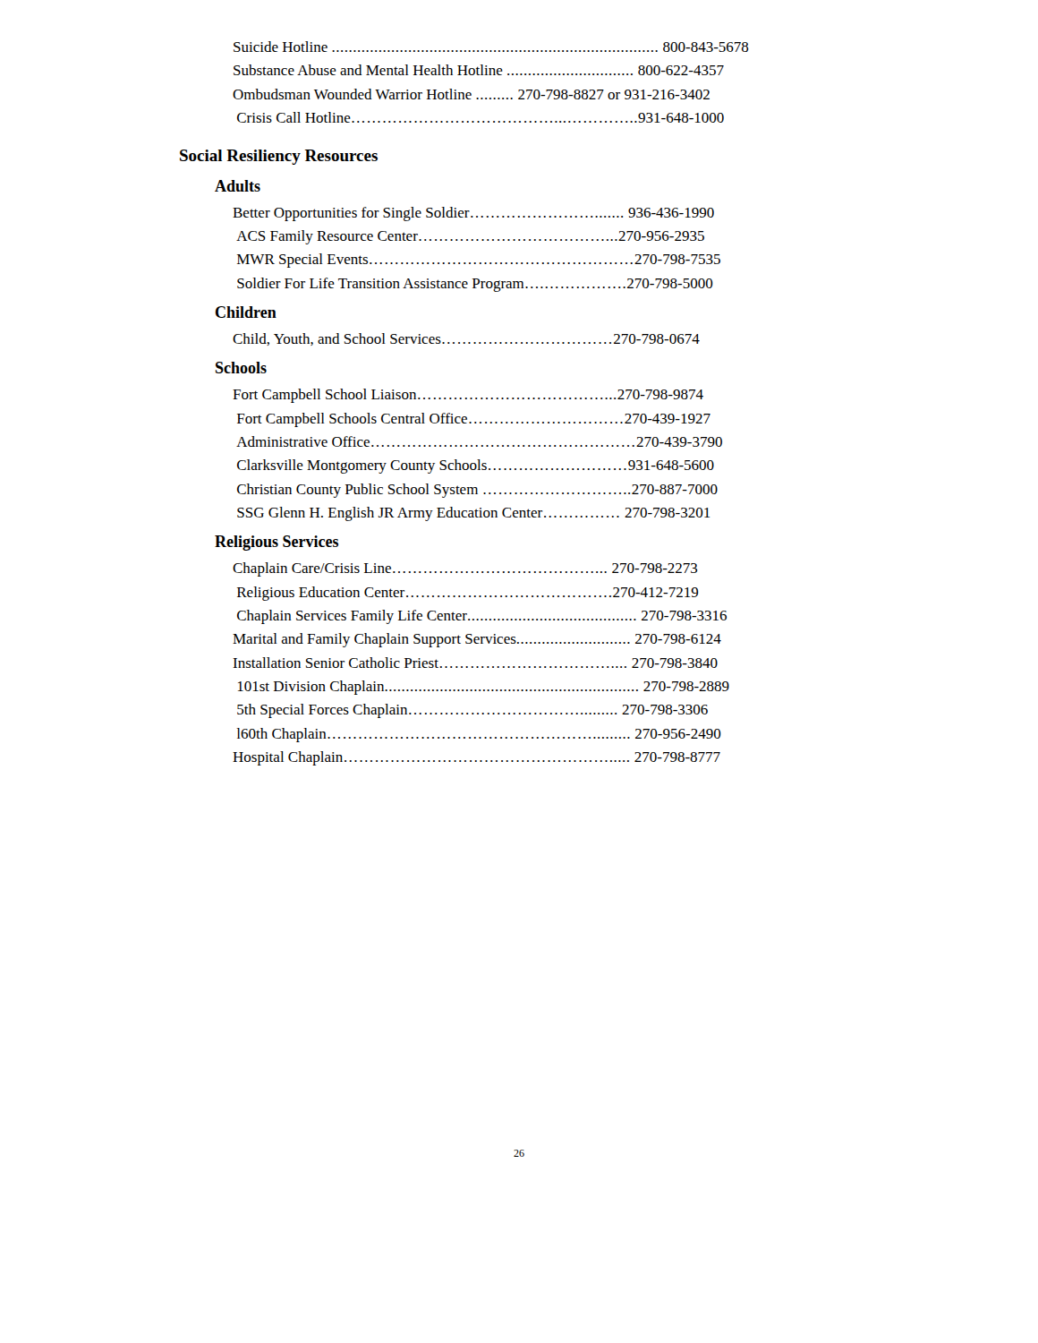Suicide Hotline ............................................................................. 800-843-5678
Substance Abuse and Mental Health Hotline .............................. 800-622-4357
Ombudsman Wounded Warrior Hotline ......... 270-798-8827 or 931-216-3402
Crisis Call Hotline…………………………………...………….. 931-648-1000
Social Resiliency Resources
Adults
Better Opportunities for Single Soldier……………………....... 936-436-1990
ACS Family Resource Center………………………………... 270-956-2935
MWR Special Events……………………………………………270-798-7535
Soldier For Life Transition Assistance Program….……………. 270-798-5000
Children
Child, Youth, and School Services……………………………270-798-0674
Schools
Fort Campbell School Liaison………………………………... 270-798-9874
Fort Campbell Schools Central Office…………………………270-439-1927
Administrative Office……………………………………………270-439-3790
Clarksville Montgomery County Schools………………………931-648-5600
Christian County Public School System ……………………….. 270-887-7000
SSG Glenn H. English JR Army Education Center…………… 270-798-3201
Religious Services
Chaplain Care/Crisis Line…………………………………... 270-798-2273
Religious Education Center…………………………………. 270-412-7219
Chaplain Services Family Life Center........................................ 270-798-3316
Marital and Family Chaplain Support Services........................... 270-798-6124
Installation Senior Catholic Priest…………………………….... 270-798-3840
101st Division Chaplain............................................................ 270-798-2889
5th Special Forces Chaplain……………………………......... 270-798-3306
l60th Chaplain……………………………………………......... 270-956-2490
Hospital Chaplain……………………………………………..... 270-798-8777
26